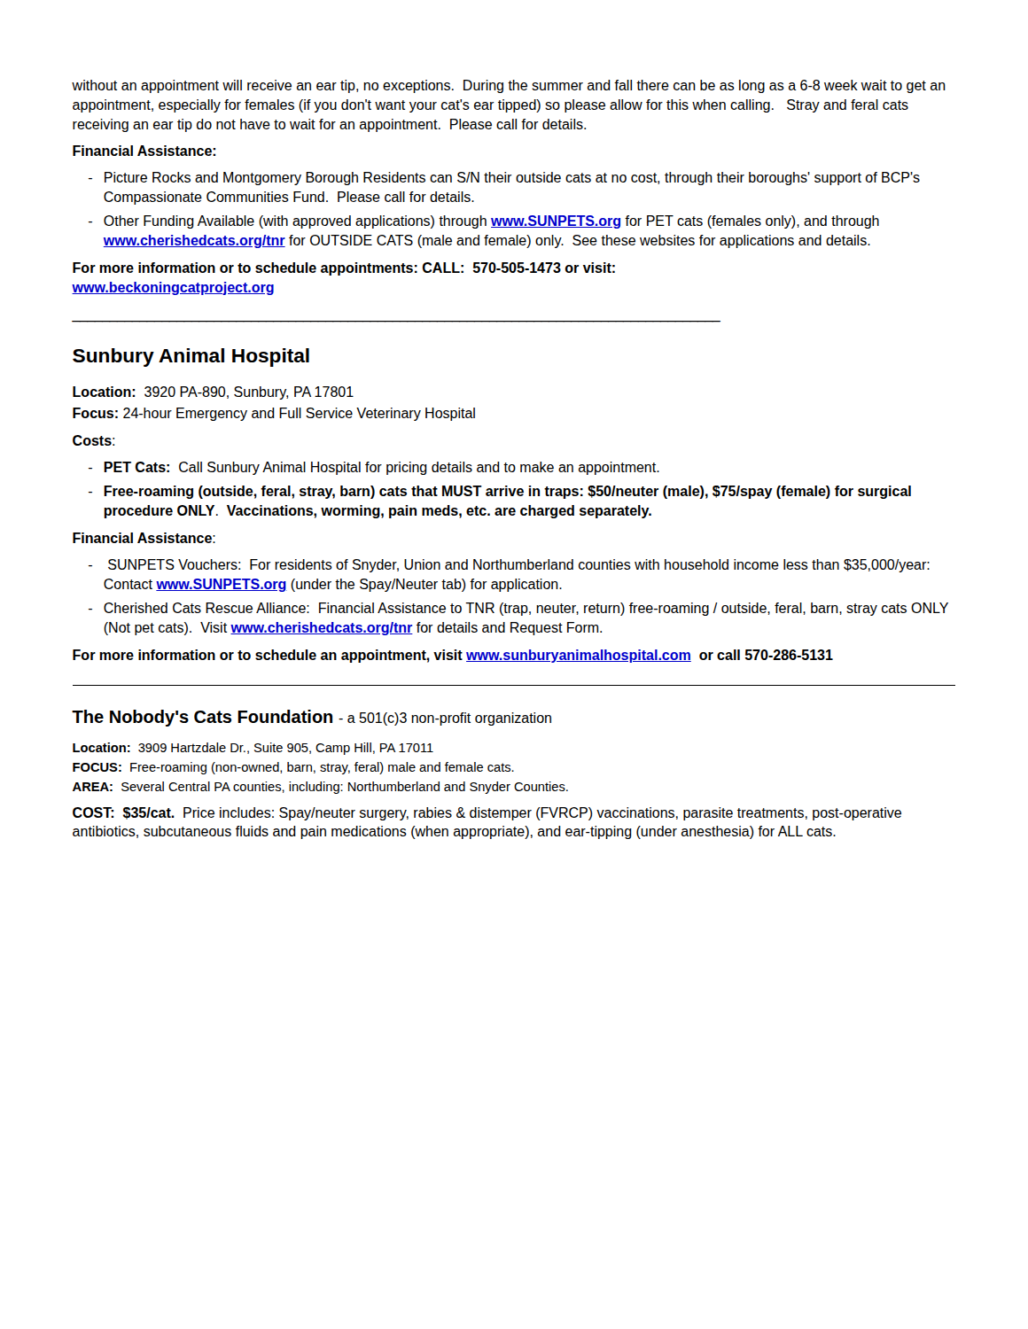without an appointment will receive an ear tip, no exceptions. During the summer and fall there can be as long as a 6-8 week wait to get an appointment, especially for females (if you don't want your cat's ear tipped) so please allow for this when calling. Stray and feral cats receiving an ear tip do not have to wait for an appointment. Please call for details.
Financial Assistance:
Picture Rocks and Montgomery Borough Residents can S/N their outside cats at no cost, through their boroughs' support of BCP's Compassionate Communities Fund. Please call for details.
Other Funding Available (with approved applications) through www.SUNPETS.org for PET cats (females only), and through www.cherishedcats.org/tnr for OUTSIDE CATS (male and female) only. See these websites for applications and details.
For more information or to schedule appointments: CALL: 570-505-1473 or visit:
www.beckoningcatproject.org
_______________________________________________________________________________________
Sunbury Animal Hospital
Location: 3920 PA-890, Sunbury, PA 17801
Focus: 24-hour Emergency and Full Service Veterinary Hospital
Costs:
PET Cats: Call Sunbury Animal Hospital for pricing details and to make an appointment.
Free-roaming (outside, feral, stray, barn) cats that MUST arrive in traps: $50/neuter (male), $75/spay (female) for surgical procedure ONLY. Vaccinations, worming, pain meds, etc. are charged separately.
Financial Assistance:
SUNPETS Vouchers: For residents of Snyder, Union and Northumberland counties with household income less than $35,000/year: Contact www.SUNPETS.org (under the Spay/Neuter tab) for application.
Cherished Cats Rescue Alliance: Financial Assistance to TNR (trap, neuter, return) free-roaming / outside, feral, barn, stray cats ONLY (Not pet cats). Visit www.cherishedcats.org/tnr for details and Request Form.
For more information or to schedule an appointment, visit www.sunburyanimalhospital.com or call 570-286-5131
The Nobody's Cats Foundation - a 501(c)3 non-profit organization
Location: 3909 Hartzdale Dr., Suite 905, Camp Hill, PA 17011
FOCUS: Free-roaming (non-owned, barn, stray, feral) male and female cats.
AREA: Several Central PA counties, including: Northumberland and Snyder Counties.
COST: $35/cat. Price includes: Spay/neuter surgery, rabies & distemper (FVRCP) vaccinations, parasite treatments, post-operative antibiotics, subcutaneous fluids and pain medications (when appropriate), and ear-tipping (under anesthesia) for ALL cats.